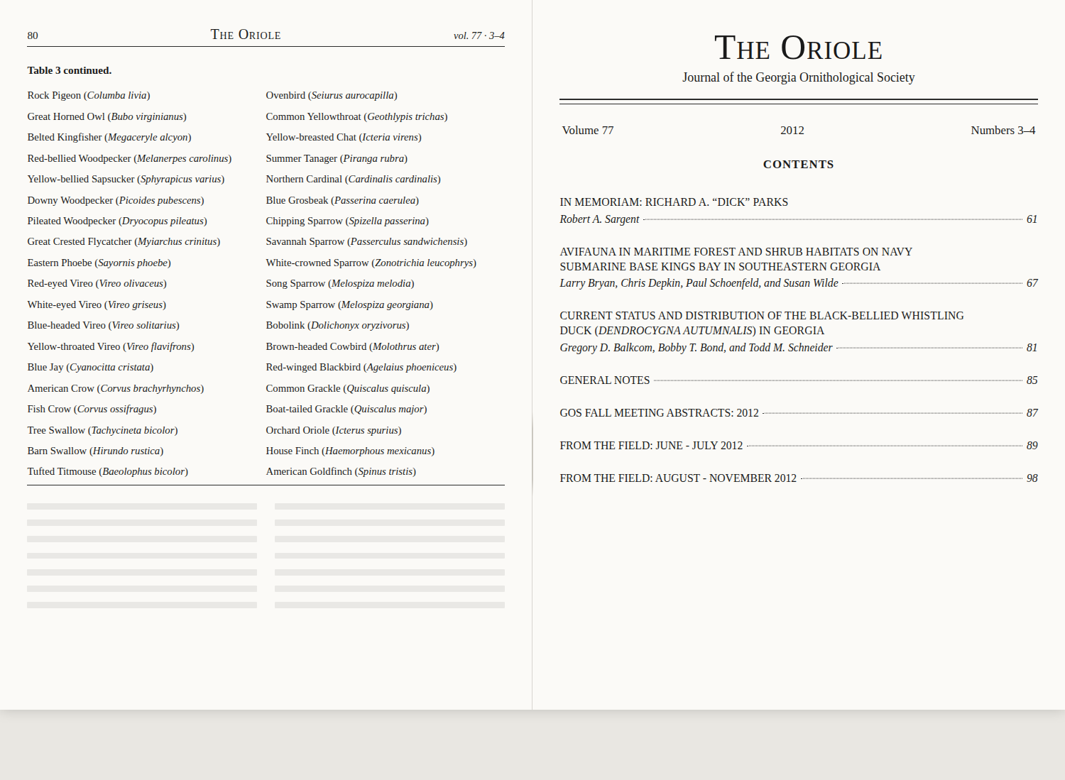80 The Oriole vol. 77 · 3–4
Table 3 continued.
| Rock Pigeon ( Columba livia ) | Ovenbird ( Seiurus aurocapilla ) |
| Great Horned Owl ( Bubo virginianus ) | Common Yellowthroat ( Geothlypis trichas ) |
| Belted Kingfisher ( Megaceryle alcyon ) | Yellow-breasted Chat ( Icteria virens ) |
| Red-bellied Woodpecker ( Melanerpes carolinus ) | Summer Tanager ( Piranga rubra ) |
| Yellow-bellied Sapsucker ( Sphyrapicus varius ) | Northern Cardinal ( Cardinalis cardinalis ) |
| Downy Woodpecker ( Picoides pubescens ) | Blue Grosbeak ( Passerina caerulea ) |
| Pileated Woodpecker ( Dryocopus pileatus ) | Chipping Sparrow ( Spizella passerina ) |
| Great Crested Flycatcher ( Myiarchus crinitus ) | Savannah Sparrow ( Passerculus sandwichensis ) |
| Eastern Phoebe ( Sayornis phoebe ) | White-crowned Sparrow ( Zonotrichia leucophrys ) |
| Red-eyed Vireo ( Vireo olivaceus ) | Song Sparrow ( Melospiza melodia ) |
| White-eyed Vireo ( Vireo griseus ) | Swamp Sparrow ( Melospiza georgiana ) |
| Blue-headed Vireo ( Vireo solitarius ) | Bobolink ( Dolichonyx oryzivorus ) |
| Yellow-throated Vireo ( Vireo flavifrons ) | Brown-headed Cowbird ( Molothrus ater ) |
| Blue Jay ( Cyanocitta cristata ) | Red-winged Blackbird ( Agelaius phoeniceus ) |
| American Crow ( Corvus brachyrhynchos ) | Common Grackle ( Quiscalus quiscula ) |
| Fish Crow ( Corvus ossifragus ) | Boat-tailed Grackle ( Quiscalus major ) |
| Tree Swallow ( Tachycineta bicolor ) | Orchard Oriole ( Icterus spurius ) |
| Barn Swallow ( Hirundo rustica ) | House Finch ( Haemorphous mexicanus ) |
| Tufted Titmouse ( Baeolophus bicolor ) | American Goldfinch ( Spinus tristis ) |
The Oriole
Journal of the Georgia Ornithological Society
Volume 77 2012 Numbers 3–4
CONTENTS
In Memoriam: Richard A. “Dick” Parks
Robert A. Sargent 61
Avifauna in Maritime Forest and Shrub Habitats on Navy
Submarine Base Kings Bay in Southeastern Georgia
Larry Bryan, Chris Depkin, Paul Schoenfeld, and Susan Wilde 67
Current Status and Distribution of the Black-bellied Whistling
Duck (Dendrocygna autumnalis) in Georgia
Gregory D. Balkcom, Bobby T. Bond, and Todd M. Schneider 81
General Notes 85
GOS Fall Meeting Abstracts: 2012 87
From the Field: June - July 2012 89
From the Field: August - November 2012 98